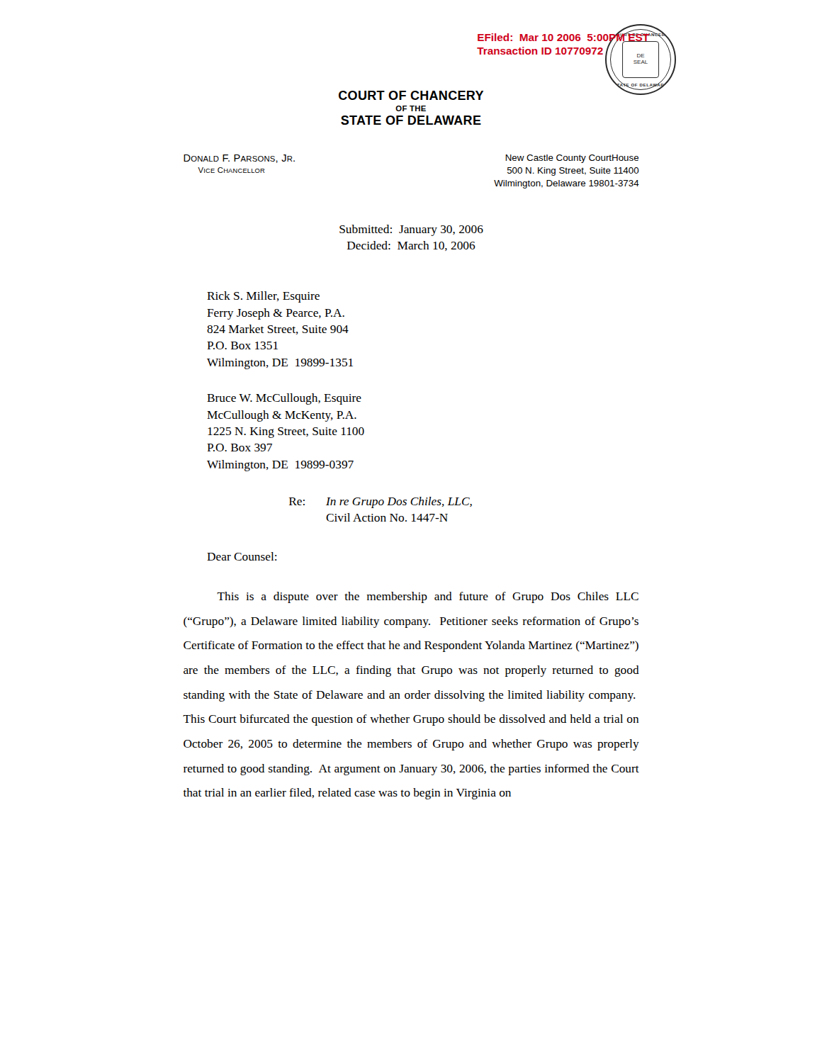EFiled: Mar 10 2006 5:00PM EST
Transaction ID 10770972
COURT OF CHANCERY
DE
SEAL
STATE OF DELAWARE
COURT OF CHANCERY
OF THE
STATE OF DELAWARE
DONALD F. PARSONS, JR.
VICE CHANCELLOR
New Castle County CourtHouse
500 N. King Street, Suite 11400
Wilmington, Delaware 19801-3734
Submitted: January 30, 2006
Decided: March 10, 2006
Rick S. Miller, Esquire
Ferry Joseph & Pearce, P.A.
824 Market Street, Suite 904
P.O. Box 1351
Wilmington, DE 19899-1351
Bruce W. McCullough, Esquire
McCullough & McKenty, P.A.
1225 N. King Street, Suite 1100
P.O. Box 397
Wilmington, DE 19899-0397
Re: In re Grupo Dos Chiles, LLC,
Civil Action No. 1447-N
Dear Counsel:
This is a dispute over the membership and future of Grupo Dos Chiles LLC (“Grupo”), a Delaware limited liability company. Petitioner seeks reformation of Grupo’s Certificate of Formation to the effect that he and Respondent Yolanda Martinez (“Martinez”) are the members of the LLC, a finding that Grupo was not properly returned to good standing with the State of Delaware and an order dissolving the limited liability company. This Court bifurcated the question of whether Grupo should be dissolved and held a trial on October 26, 2005 to determine the members of Grupo and whether Grupo was properly returned to good standing. At argument on January 30, 2006, the parties informed the Court that trial in an earlier filed, related case was to begin in Virginia on